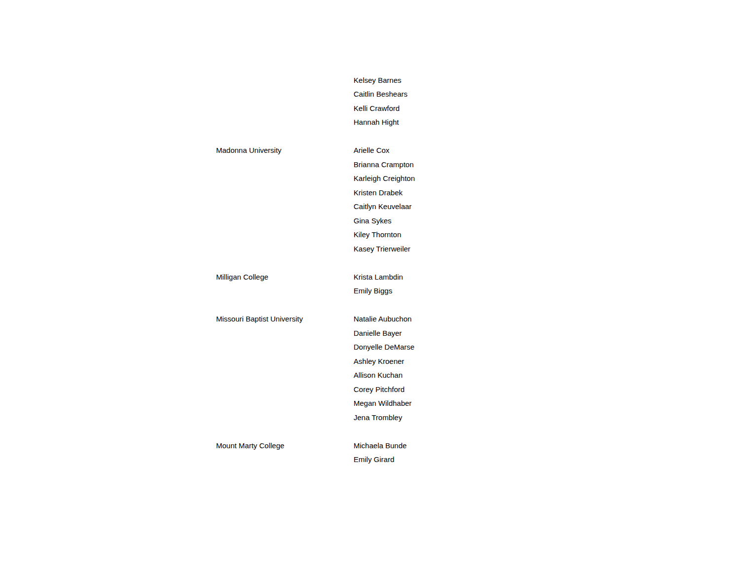| | Kelsey Barnes |
| | Caitlin Beshears |
| | Kelli Crawford |
| | Hannah Hight |
| Madonna University | Arielle Cox |
| | Brianna Crampton |
| | Karleigh Creighton |
| | Kristen Drabek |
| | Caitlyn Keuvelaar |
| | Gina Sykes |
| | Kiley Thornton |
| | Kasey Trierweiler |
| Milligan College | Krista Lambdin |
| | Emily Biggs |
| Missouri Baptist University | Natalie Aubuchon |
| | Danielle Bayer |
| | Donyelle DeMarse |
| | Ashley Kroener |
| | Allison Kuchan |
| | Corey Pitchford |
| | Megan Wildhaber |
| | Jena Trombley |
| Mount Marty College | Michaela Bunde |
| | Emily Girard |